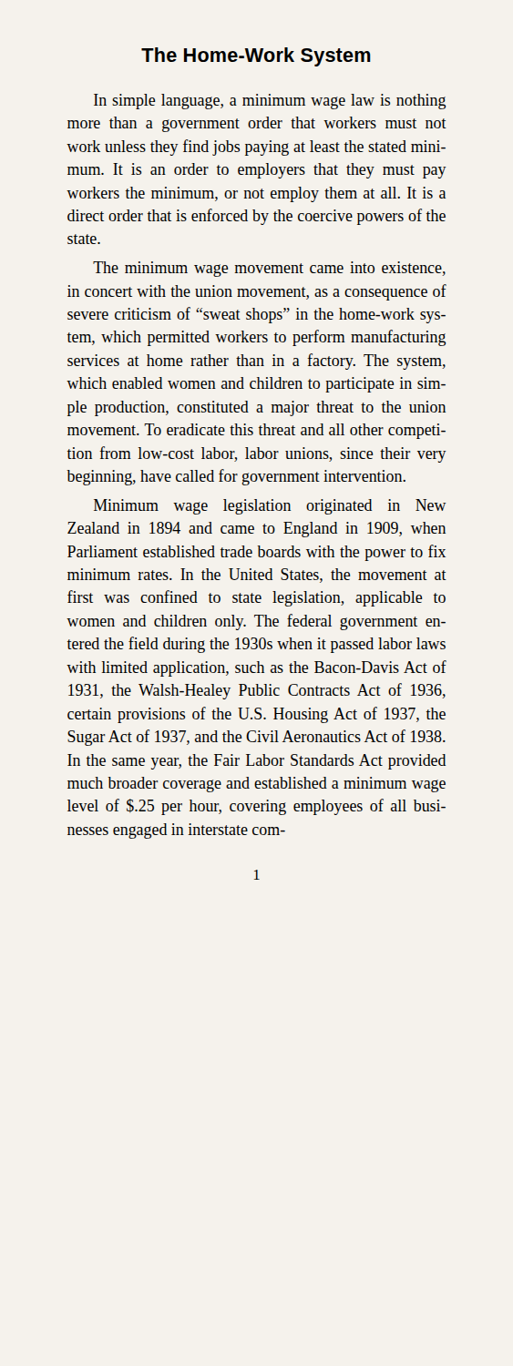The Home-Work System
In simple language, a minimum wage law is nothing more than a government order that workers must not work unless they find jobs paying at least the stated minimum. It is an order to employers that they must pay workers the minimum, or not employ them at all. It is a direct order that is enforced by the coercive powers of the state.
The minimum wage movement came into existence, in concert with the union movement, as a consequence of severe criticism of “sweat shops” in the home-work system, which permitted workers to perform manufacturing services at home rather than in a factory. The system, which enabled women and children to participate in simple production, constituted a major threat to the union movement. To eradicate this threat and all other competition from low-cost labor, labor unions, since their very beginning, have called for government intervention.
Minimum wage legislation originated in New Zealand in 1894 and came to England in 1909, when Parliament established trade boards with the power to fix minimum rates. In the United States, the movement at first was confined to state legislation, applicable to women and children only. The federal government entered the field during the 1930s when it passed labor laws with limited application, such as the Bacon-Davis Act of 1931, the Walsh-Healey Public Contracts Act of 1936, certain provisions of the U.S. Housing Act of 1937, the Sugar Act of 1937, and the Civil Aeronautics Act of 1938. In the same year, the Fair Labor Standards Act provided much broader coverage and established a minimum wage level of $.25 per hour, covering employees of all businesses engaged in interstate com-
1